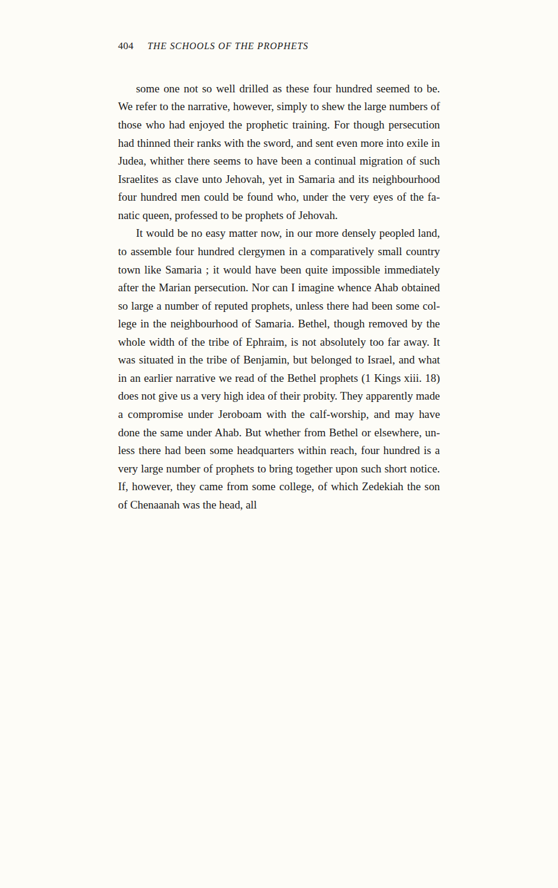404 The Schools of the Prophets
some one not so well drilled as these four hundred seemed to be. We refer to the narrative, however, simply to shew the large numbers of those who had enjoyed the prophetic training. For though persecution had thinned their ranks with the sword, and sent even more into exile in Judea, whither there seems to have been a continual migration of such Israelites as clave unto Jehovah, yet in Samaria and its neighbourhood four hundred men could be found who, under the very eyes of the fanatic queen, professed to be prophets of Jehovah.
It would be no easy matter now, in our more densely peopled land, to assemble four hundred clergymen in a comparatively small country town like Samaria ; it would have been quite impossible immediately after the Marian persecution. Nor can I imagine whence Ahab obtained so large a number of reputed prophets, unless there had been some college in the neighbourhood of Samaria. Bethel, though removed by the whole width of the tribe of Ephraim, is not absolutely too far away. It was situated in the tribe of Benjamin, but belonged to Israel, and what in an earlier narrative we read of the Bethel prophets (1 Kings xiii. 18) does not give us a very high idea of their probity. They apparently made a compromise under Jeroboam with the calf-worship, and may have done the same under Ahab. But whether from Bethel or elsewhere, unless there had been some headquarters within reach, four hundred is a very large number of prophets to bring together upon such short notice. If, however, they came from some college, of which Zedekiah the son of Chenaanah was the head, all